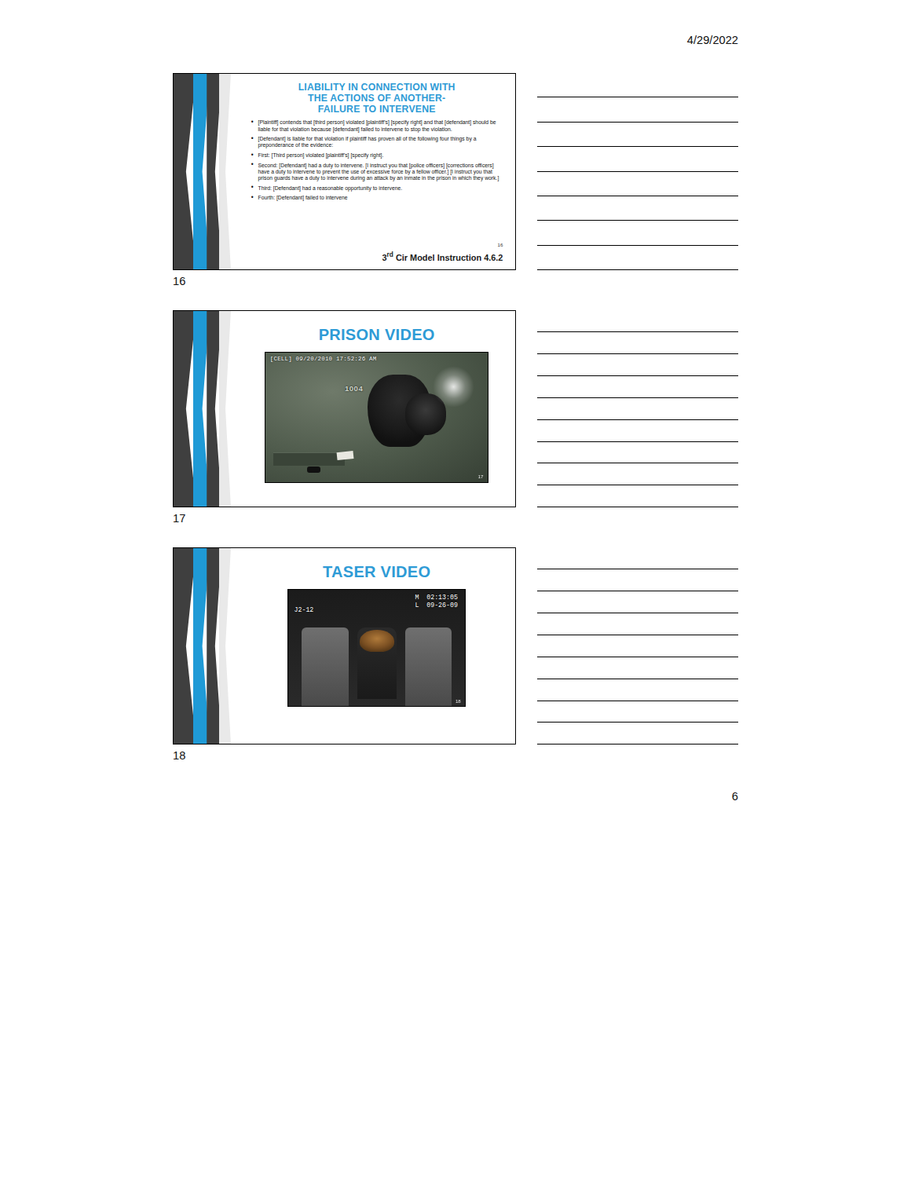4/29/2022
LIABILITY IN CONNECTION WITH
THE ACTIONS OF ANOTHER-
FAILURE TO INTERVENE
[Plaintiff] contends that [third person] violated [plaintiff's] [specify right] and that [defendant] should be liable for that violation because [defendant] failed to intervene to stop the violation.
[Defendant] is liable for that violation if plaintiff has proven all of the following four things by a preponderance of the evidence:
First: [Third person] violated [plaintiff's] [specify right].
Second: [Defendant] had a duty to intervene. [I instruct you that [police officers] [corrections officers] have a duty to intervene to prevent the use of excessive force by a fellow officer.] [I instruct you that prison guards have a duty to intervene during an attack by an inmate in the prison in which they work.]
Third: [Defendant] had a reasonable opportunity to intervene.
Fourth: [Defendant] failed to intervene
16
3rd Cir Model Instruction 4.6.2
16
PRISON VIDEO
[CELL] 09/20/2010 17:52:26 AM
1004
17
17
TASER VIDEO
M 02:13:05
L 09-26-09
J2-12
18
18
6